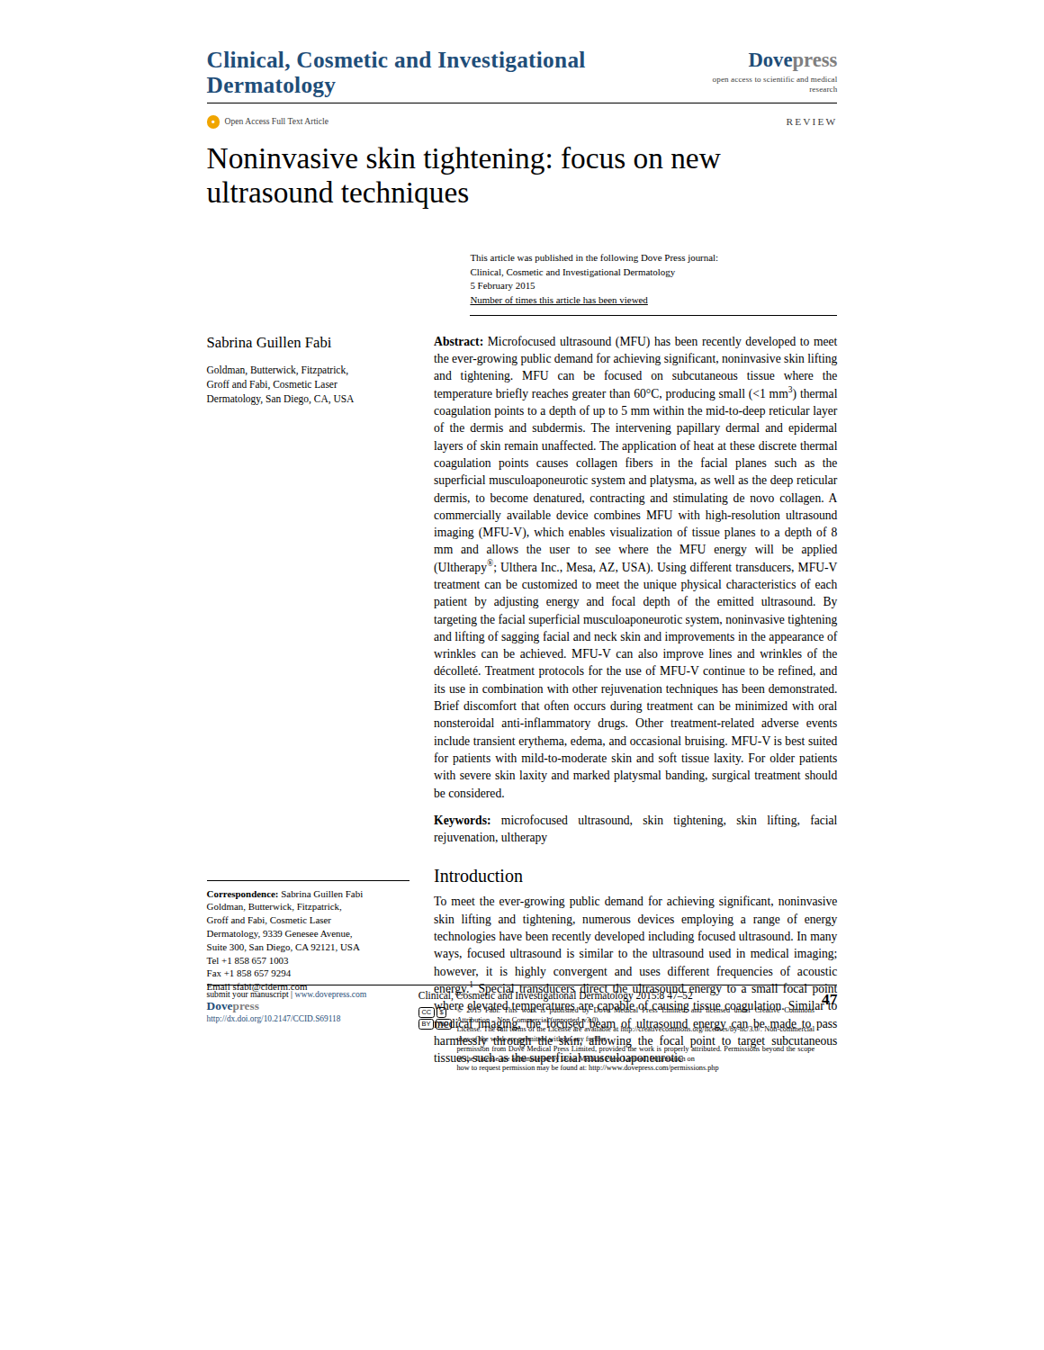Clinical, Cosmetic and Investigational Dermatology
Dovepress
open access to scientific and medical research
•Open Access Full Text Article
Review
Noninvasive skin tightening: focus on new
ultrasound techniques
This article was published in the following Dove Press journal:
Clinical, Cosmetic and Investigational Dermatology
5 February 2015
Number of times this article has been viewed
Sabrina Guillen Fabi
Goldman, Butterwick, Fitzpatrick,
Groff and Fabi, Cosmetic Laser
Dermatology, San Diego, CA, USA
Abstract: Microfocused ultrasound (MFU) has been recently developed to meet the ever-growing public demand for achieving significant, noninvasive skin lifting and tightening. MFU can be focused on subcutaneous tissue where the temperature briefly reaches greater than 60°C, producing small (<1 mm3) thermal coagulation points to a depth of up to 5 mm within the mid-to-deep reticular layer of the dermis and subdermis. The intervening papillary dermal and epidermal layers of skin remain unaffected. The application of heat at these discrete thermal coagulation points causes collagen fibers in the facial planes such as the superficial musculoaponeurotic system and platysma, as well as the deep reticular dermis, to become denatured, contracting and stimulating de novo collagen. A commercially available device combines MFU with high-resolution ultrasound imaging (MFU-V), which enables visualization of tissue planes to a depth of 8 mm and allows the user to see where the MFU energy will be applied (Ultherapy®; Ulthera Inc., Mesa, AZ, USA). Using different transducers, MFU-V treatment can be customized to meet the unique physical characteristics of each patient by adjusting energy and focal depth of the emitted ultrasound. By targeting the facial superficial musculoaponeurotic system, noninvasive tightening and lifting of sagging facial and neck skin and improvements in the appearance of wrinkles can be achieved. MFU-V can also improve lines and wrinkles of the décolleté. Treatment protocols for the use of MFU-V continue to be refined, and its use in combination with other rejuvenation techniques has been demonstrated. Brief discomfort that often occurs during treatment can be minimized with oral nonsteroidal anti-inflammatory drugs. Other treatment-related adverse events include transient erythema, edema, and occasional bruising. MFU-V is best suited for patients with mild-to-moderate skin and soft tissue laxity. For older patients with severe skin laxity and marked platysmal banding, surgical treatment should be considered.
Keywords: microfocused ultrasound, skin tightening, skin lifting, facial rejuvenation, ultherapy
Introduction
To meet the ever-growing public demand for achieving significant, noninvasive skin lifting and tightening, numerous devices employing a range of energy technologies have been recently developed including focused ultrasound. In many ways, focused ultrasound is similar to the ultrasound used in medical imaging; however, it is highly convergent and uses different frequencies of acoustic energy.1 Special transducers direct the ultrasound energy to a small focal point where elevated temperatures are capable of causing tissue coagulation. Similar to medical imaging, the focused beam of ultrasound energy can be made to pass harmlessly through the skin, allowing the focal point to target subcutaneous tissues, such as the superficial musculoaponeurotic
Correspondence: Sabrina Guillen Fabi
Goldman, Butterwick, Fitzpatrick,
Groff and Fabi, Cosmetic Laser
Dermatology, 9339 Genesee Avenue,
Suite 300, San Diego, CA 92121, USA
Tel +1 858 657 1003
Fax +1 858 657 9294
Email sfabi@clderm.com
submit your manuscript | www.dovepress.com
Dovepress
http://dx.doi.org/10.2147/CCID.S69118
Clinical, Cosmetic and Investigational Dermatology 2015:8 47–52
CC $
BY NC
© 2015 Fabi. This work is published by Dove Medical Press Limited, and licensed under Creative Commons Attribution – Non Commercial (unported, v3.0)
License. The full terms of the License are available at http://creativecommons.org/licenses/by-nc/3.0/. Non-commercial uses of the work are permitted without any further
permission from Dove Medical Press Limited, provided the work is properly attributed. Permissions beyond the scope of the License are administered by Dove Medical Press Limited. Information on
how to request permission may be found at: http://www.dovepress.com/permissions.php
47